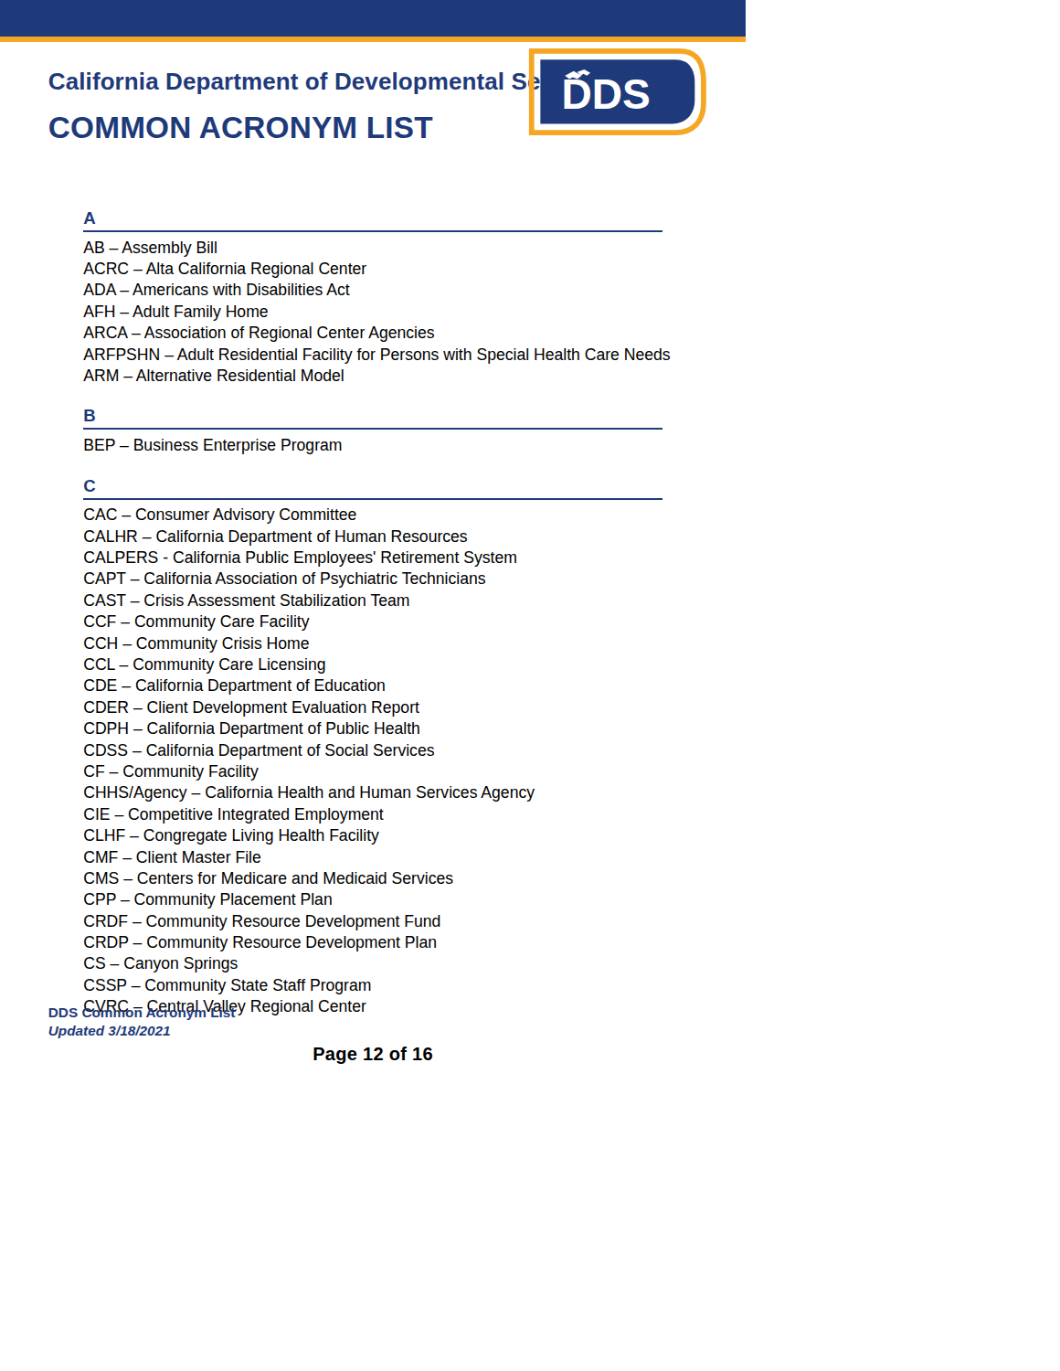California Department of Developmental Services (DDS)
COMMON ACRONYM LIST
DDS
A
AB – Assembly Bill
ACRC – Alta California Regional Center
ADA – Americans with Disabilities Act
AFH – Adult Family Home
ARCA – Association of Regional Center Agencies
ARFPSHN – Adult Residential Facility for Persons with Special Health Care Needs
ARM – Alternative Residential Model
B
BEP – Business Enterprise Program
C
CAC – Consumer Advisory Committee
CALHR – California Department of Human Resources
CALPERS - California Public Employees' Retirement System
CAPT – California Association of Psychiatric Technicians
CAST – Crisis Assessment Stabilization Team
CCF – Community Care Facility
CCH – Community Crisis Home
CCL – Community Care Licensing
CDE – California Department of Education
CDER – Client Development Evaluation Report
CDPH – California Department of Public Health
CDSS – California Department of Social Services
CF – Community Facility
CHHS/Agency – California Health and Human Services Agency
CIE – Competitive Integrated Employment
CLHF – Congregate Living Health Facility
CMF – Client Master File
CMS – Centers for Medicare and Medicaid Services
CPP – Community Placement Plan
CRDF – Community Resource Development Fund
CRDP – Community Resource Development Plan
CS – Canyon Springs
CSSP – Community State Staff Program
CVRC – Central Valley Regional Center
Page 12 of 16
DDS Common Acronym List
Updated 3/18/2021